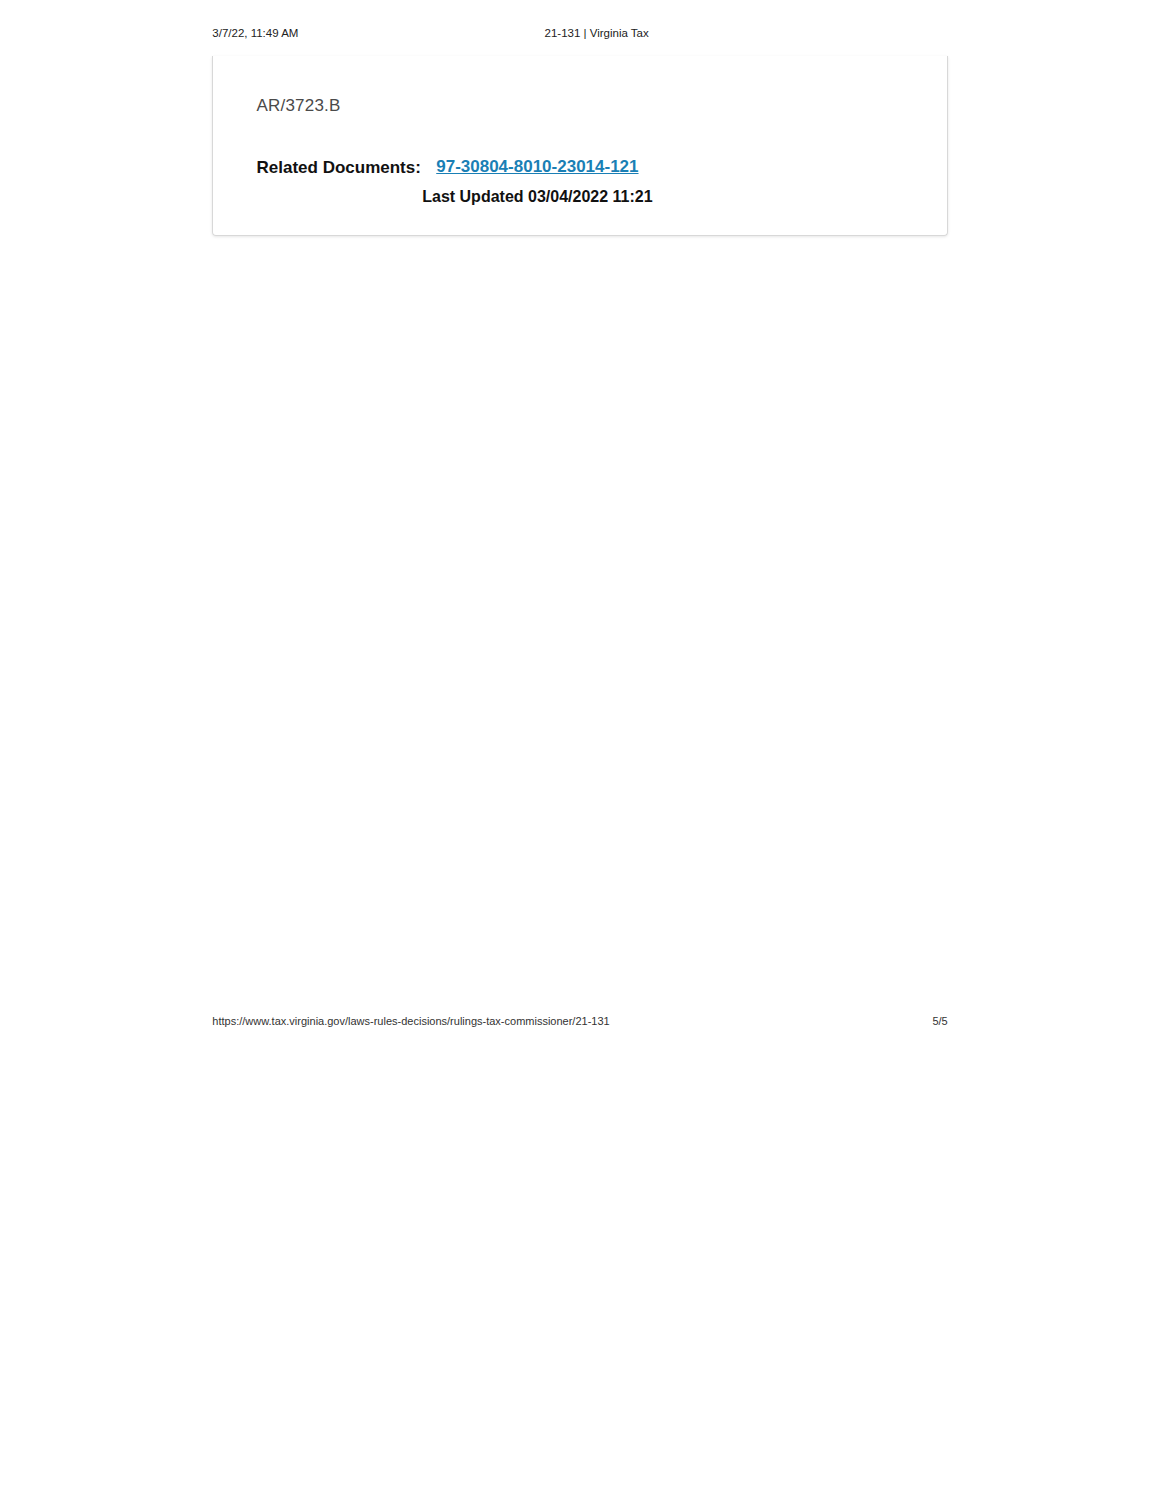3/7/22, 11:49 AM
21-131 | Virginia Tax
AR/3723.B
Related Documents:
97-30804-8010-23014-121
Last Updated 03/04/2022 11:21
https://www.tax.virginia.gov/laws-rules-decisions/rulings-tax-commissioner/21-131
5/5